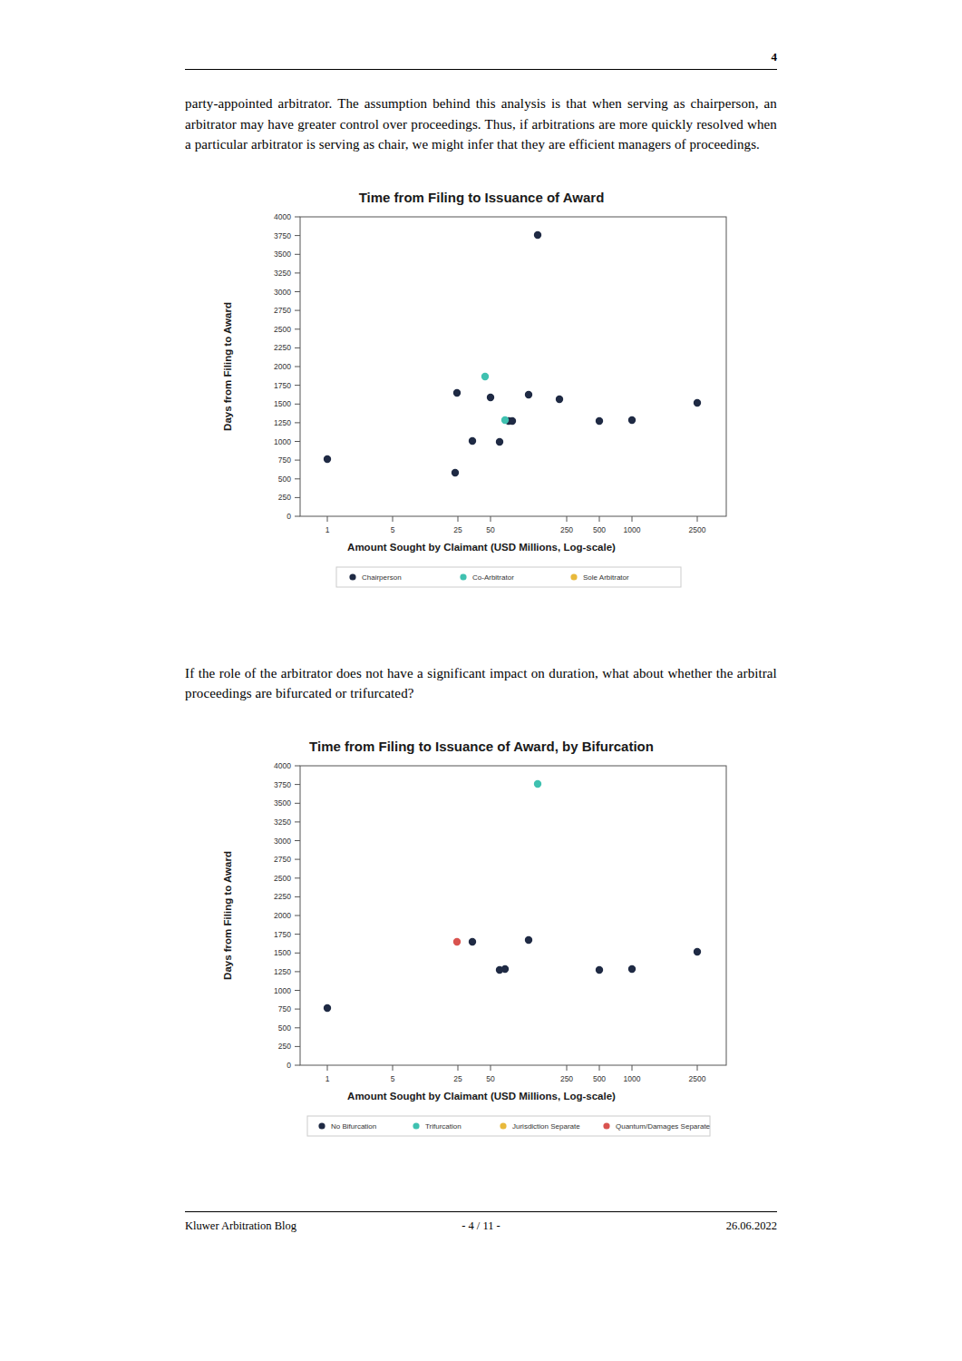4
party-appointed arbitrator. The assumption behind this analysis is that when serving as chairperson, an arbitrator may have greater control over proceedings. Thus, if arbitrations are more quickly resolved when a particular arbitrator is serving as chair, we might infer that they are efficient managers of proceedings.
Time from Filing to Issuance of Award Time from Filing to Issuance of Award Days from Filing to Award 4000 3750 3500 3250 3000 2750 2500 2250 2000 1750 1500 1250 1000 750 500 250 0 1 5 25 50 250 500 1000 2500 Amount Sought by Claimant (USD Millions, Log-scale) Chairperson Co-Arbitrator Sole Arbitrator
If the role of the arbitrator does not have a significant impact on duration, what about whether the arbitral proceedings are bifurcated or trifurcated?
Time from Filing to Issuance of Award, by Bifurcation Time from Filing to Issuance of Award, by Bifurcation Days from Filing to Award 4000 3750 3500 3250 3000 2750 2500 2250 2000 1750 1500 1250 1000 750 500 250 0 1 5 25 50 250 500 1000 2500 Amount Sought by Claimant (USD Millions, Log-scale) No Bifurcation Trifurcation Jurisdiction Separate Quantum/Damages Separate
Kluwer Arbitration Blog
- 4 / 11 -
26.06.2022